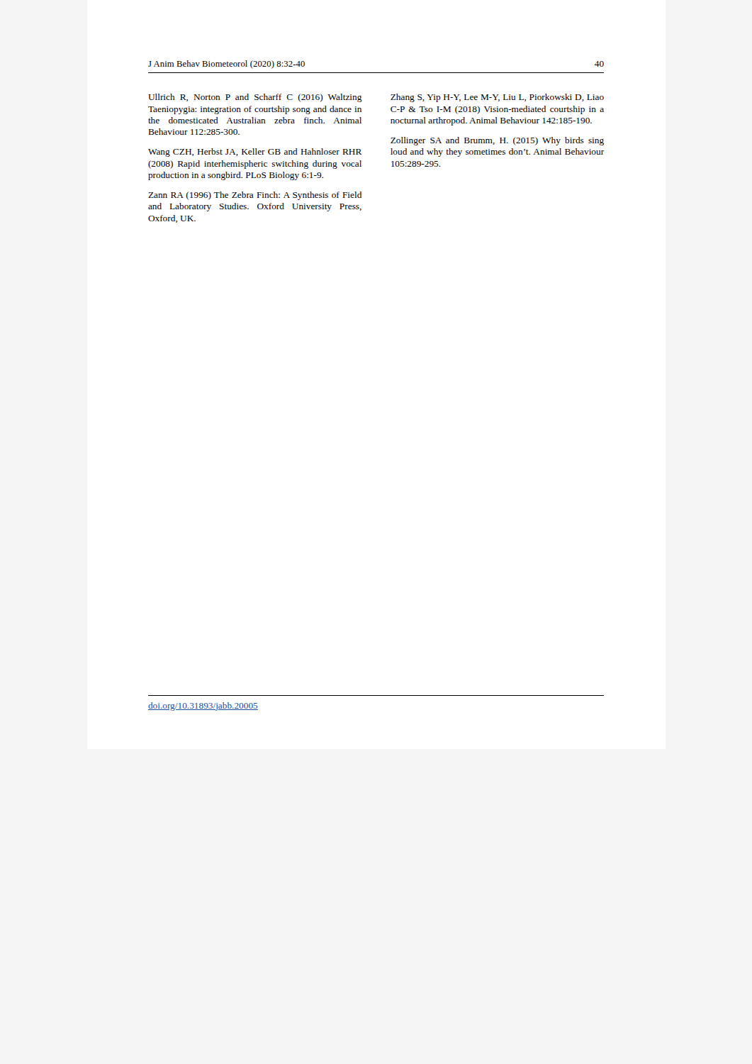J Anim Behav Biometeorol (2020) 8:32-40 40
Ullrich R, Norton P and Scharff C (2016) Waltzing Taeniopygia: integration of courtship song and dance in the domesticated Australian zebra finch. Animal Behaviour 112:285-300.
Wang CZH, Herbst JA, Keller GB and Hahnloser RHR (2008) Rapid interhemispheric switching during vocal production in a songbird. PLoS Biology 6:1-9.
Zann RA (1996) The Zebra Finch: A Synthesis of Field and Laboratory Studies. Oxford University Press, Oxford, UK.
Zhang S, Yip H-Y, Lee M-Y, Liu L, Piorkowski D, Liao C-P & Tso I-M (2018) Vision-mediated courtship in a nocturnal arthropod. Animal Behaviour 142:185-190.
Zollinger SA and Brumm, H. (2015) Why birds sing loud and why they sometimes don’t. Animal Behaviour 105:289-295.
doi.org/10.31893/jabb.20005